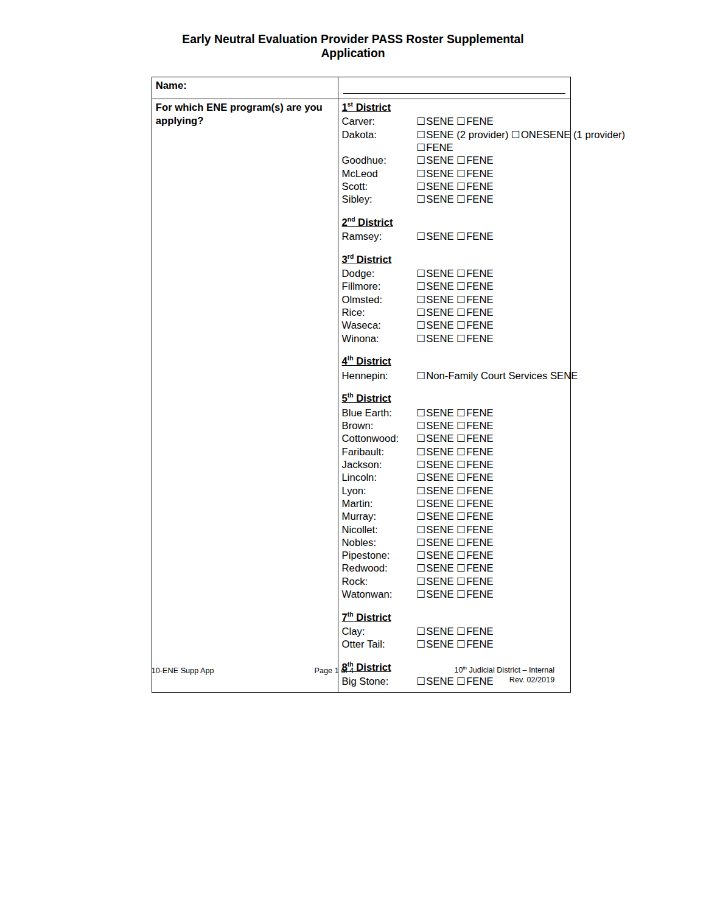Early Neutral Evaluation Provider PASS Roster Supplemental Application
| Name: | |
| For which ENE program(s) are you applying? | 1 st District Carver: ☐ SENE ☐ FENE Dakota: ☐ SENE (2 provider) ☐ ONESENE (1 provider) ☐ FENE Goodhue: ☐ SENE ☐ FENE McLeod ☐ SENE ☐ FENE Scott: ☐ SENE ☐ FENE Sibley: ☐ SENE ☐ FENE 2 nd District Ramsey: ☐ SENE ☐ FENE 3 rd District Dodge: ☐ SENE ☐ FENE Fillmore: ☐ SENE ☐ FENE Olmsted: ☐ SENE ☐ FENE Rice: ☐ SENE ☐ FENE Waseca: ☐ SENE ☐ FENE Winona: ☐ SENE ☐ FENE 4 th District Hennepin: ☐ Non-Family Court Services SENE 5 th District Blue Earth: ☐ SENE ☐ FENE Brown: ☐ SENE ☐ FENE Cottonwood: ☐ SENE ☐ FENE Faribault: ☐ SENE ☐ FENE Jackson: ☐ SENE ☐ FENE Lincoln: ☐ SENE ☐ FENE Lyon: ☐ SENE ☐ FENE Martin: ☐ SENE ☐ FENE Murray: ☐ SENE ☐ FENE Nicollet: ☐ SENE ☐ FENE Nobles: ☐ SENE ☐ FENE Pipestone: ☐ SENE ☐ FENE Redwood: ☐ SENE ☐ FENE Rock: ☐ SENE ☐ FENE Watonwan: ☐ SENE ☐ FENE 7 th District Clay: ☐ SENE ☐ FENE Otter Tail: ☐ SENE ☐ FENE 8 th District Big Stone: ☐ SENE ☐ FENE |
10-ENE Supp App
Page 1 of 4
10th Judicial District – Internal
Rev. 02/2019